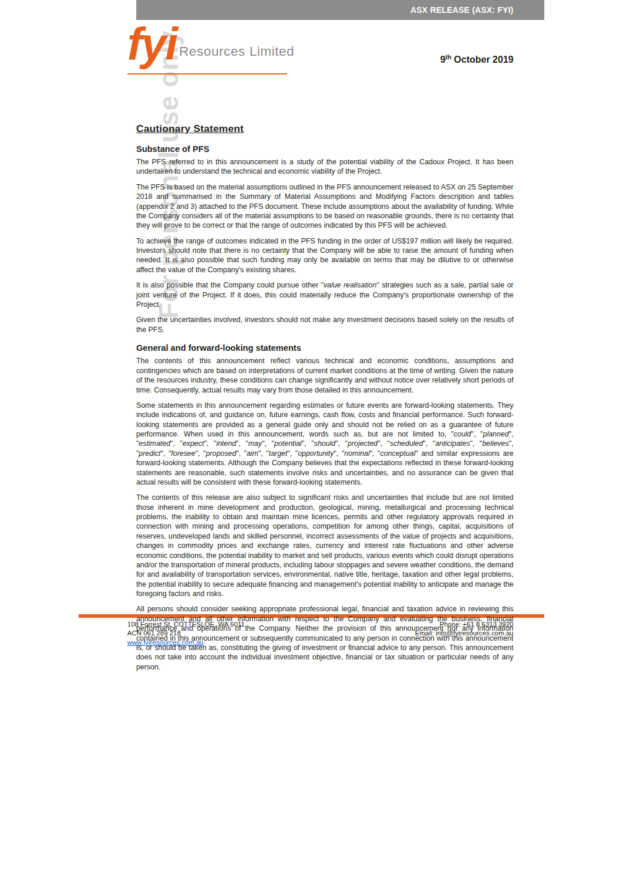ASX RELEASE (ASX: FYI)
For personal use only
fyi Resources Limited
9th October 2019
Cautionary Statement
Substance of PFS
The PFS referred to in this announcement is a study of the potential viability of the Cadoux Project. It has been undertaken to understand the technical and economic viability of the Project.
The PFS is based on the material assumptions outlined in the PFS announcement released to ASX on 25 September 2018 and summarised in the Summary of Material Assumptions and Modifying Factors description and tables (appendix 2 and 3) attached to the PFS document. These include assumptions about the availability of funding. While the Company considers all of the material assumptions to be based on reasonable grounds, there is no certainty that they will prove to be correct or that the range of outcomes indicated by this PFS will be achieved.
To achieve the range of outcomes indicated in the PFS funding in the order of US$197 million will likely be required. Investors should note that there is no certainty that the Company will be able to raise the amount of funding when needed. It is also possible that such funding may only be available on terms that may be dilutive to or otherwise affect the value of the Company's existing shares.
It is also possible that the Company could pursue other "value realisation" strategies such as a sale, partial sale or joint venture of the Project. If it does, this could materially reduce the Company's proportionate ownership of the Project.
Given the uncertainties involved, investors should not make any investment decisions based solely on the results of the PFS.
General and forward-looking statements
The contents of this announcement reflect various technical and economic conditions, assumptions and contingencies which are based on interpretations of current market conditions at the time of writing. Given the nature of the resources industry, these conditions can change significantly and without notice over relatively short periods of time. Consequently, actual results may vary from those detailed in this announcement.
Some statements in this announcement regarding estimates or future events are forward-looking statements. They include indications of, and guidance on, future earnings, cash flow, costs and financial performance. Such forward-looking statements are provided as a general guide only and should not be relied on as a guarantee of future performance. When used in this announcement, words such as, but are not limited to, "could", "planned", "estimated", "expect", "intend", "may", "potential", "should", "projected", "scheduled", "anticipates", "believes", "predict", "foresee", "proposed", "aim", "target", "opportunity", "nominal", "conceptual" and similar expressions are forward-looking statements. Although the Company believes that the expectations reflected in these forward-looking statements are reasonable, such statements involve risks and uncertainties, and no assurance can be given that actual results will be consistent with these forward-looking statements.
The contents of this release are also subject to significant risks and uncertainties that include but are not limited those inherent in mine development and production, geological, mining, metallurgical and processing technical problems, the inability to obtain and maintain mine licences, permits and other regulatory approvals required in connection with mining and processing operations, competition for among other things, capital, acquisitions of reserves, undeveloped lands and skilled personnel, incorrect assessments of the value of projects and acquisitions, changes in commodity prices and exchange rates, currency and interest rate fluctuations and other adverse economic conditions, the potential inability to market and sell products, various events which could disrupt operations and/or the transportation of mineral products, including labour stoppages and severe weather conditions, the demand for and availability of transportation services, environmental, native title, heritage, taxation and other legal problems, the potential inability to secure adequate financing and management's potential inability to anticipate and manage the foregoing factors and risks.
All persons should consider seeking appropriate professional legal, financial and taxation advice in reviewing this announcement and all other information with respect to the Company and evaluating the business, financial performance and operations of the Company. Neither the provision of this announcement nor any information contained in this announcement or subsequently communicated to any person in connection with this announcement is, or should be taken as, constituting the giving of investment or financial advice to any person. This announcement does not take into account the individual investment objective, financial or tax situation or particular needs of any person.
108 Forrest St, COTTESLOE, WA 6011
ACN 061 289 218
www.fyiresources.com.au
Phone: +61 8 6313 3920
Email: info@fyiresources.com.au